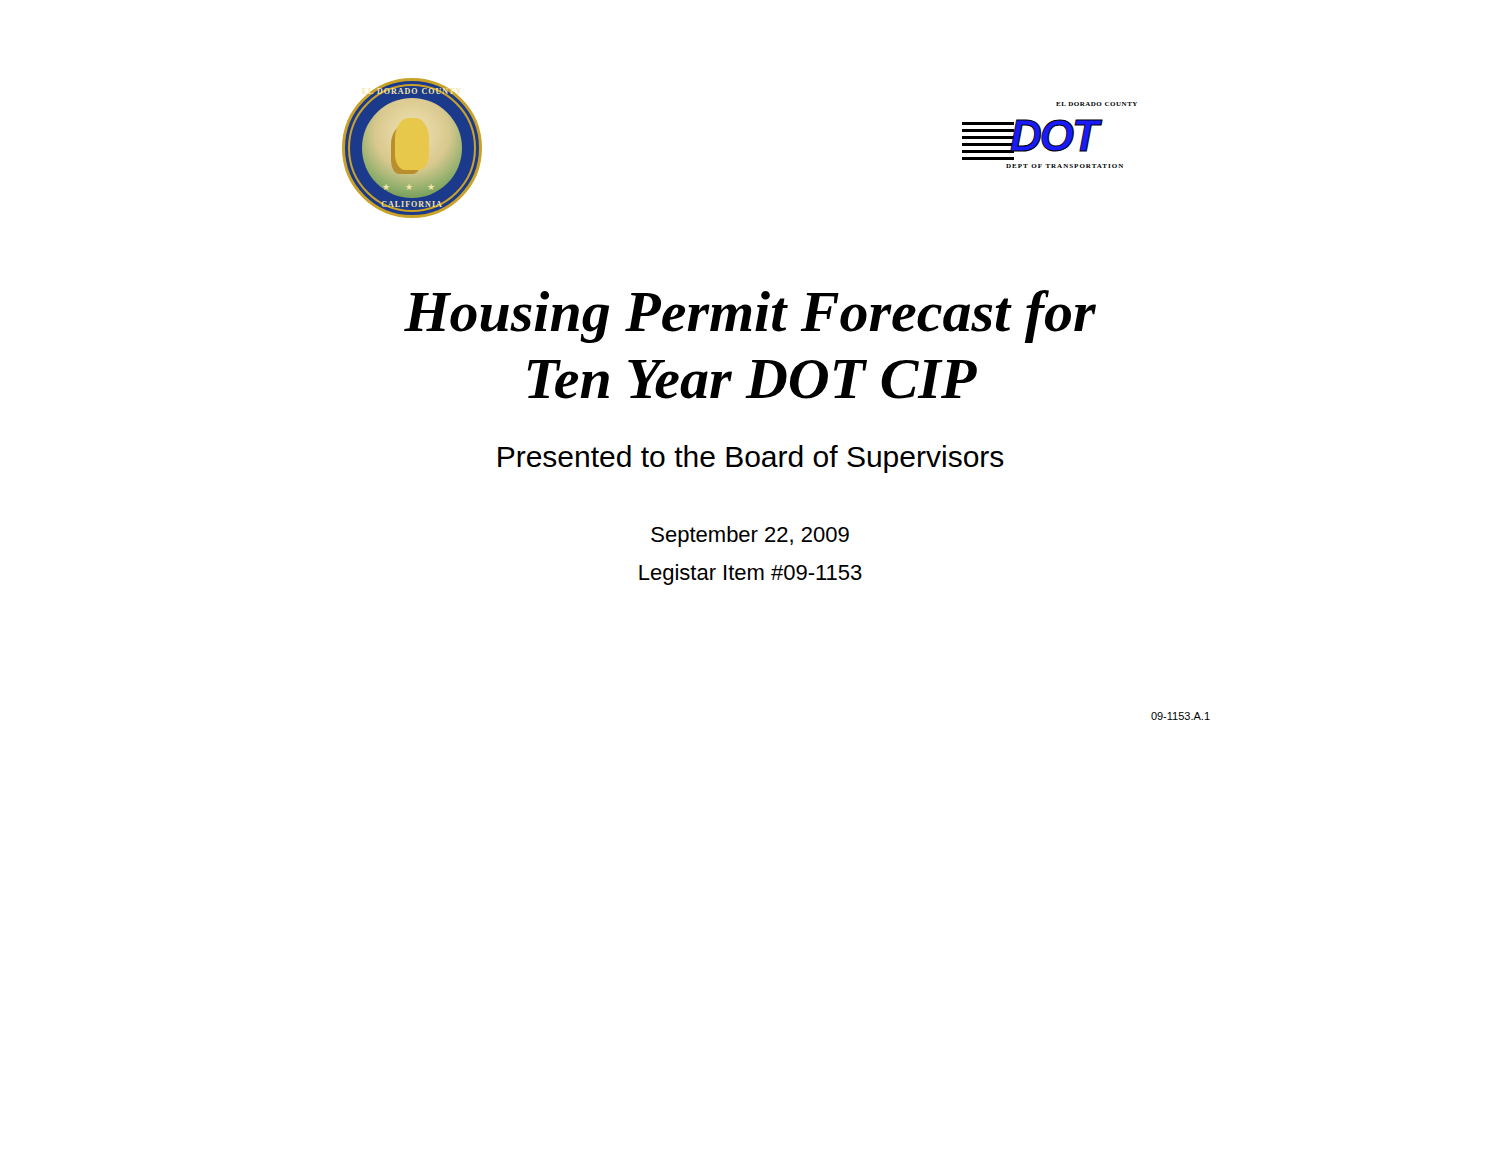EL DORADO COUNTY
★ ★ ★
CALIFORNIA
EL DORADO COUNTY
DOT
DEPT OF TRANSPORTATION
Housing Permit Forecast for
Ten Year DOT CIP
Presented to the Board of Supervisors
September 22, 2009
Legistar Item #09-1153
09-1153.A.1